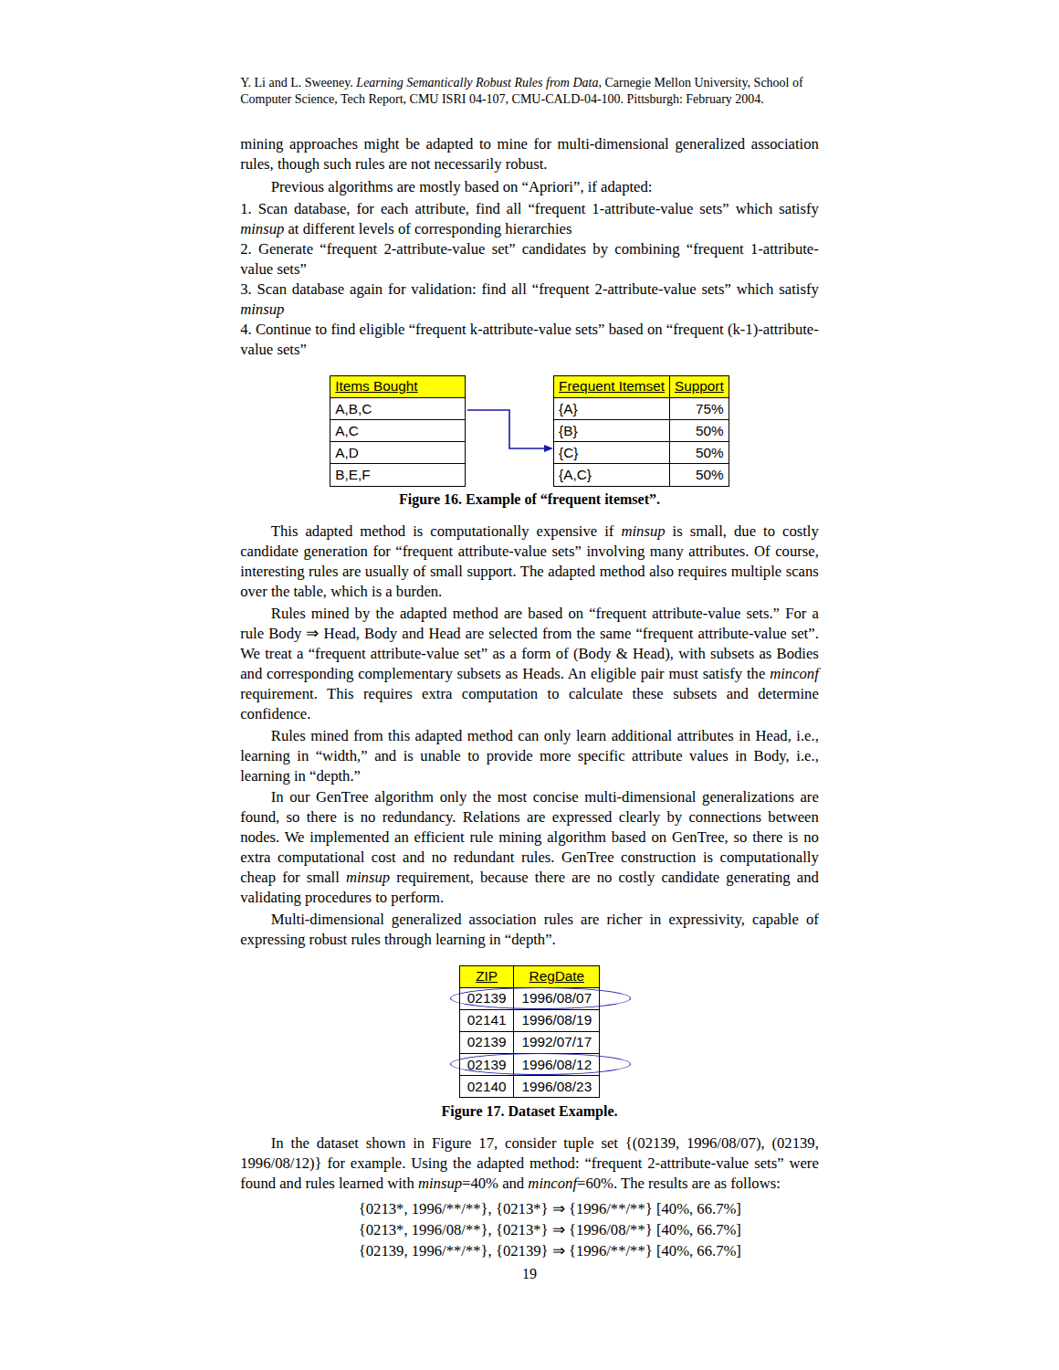Y. Li and L. Sweeney. Learning Semantically Robust Rules from Data, Carnegie Mellon University, School of Computer Science, Tech Report, CMU ISRI 04-107, CMU-CALD-04-100. Pittsburgh: February 2004.
mining approaches might be adapted to mine for multi-dimensional generalized association rules, though such rules are not necessarily robust.
Previous algorithms are mostly based on “Apriori”, if adapted:
1. Scan database, for each attribute, find all “frequent 1-attribute-value sets” which satisfy minsup at different levels of corresponding hierarchies
2. Generate “frequent 2-attribute-value set” candidates by combining “frequent 1-attribute-value sets”
3. Scan database again for validation: find all “frequent 2-attribute-value sets” which satisfy minsup
4. Continue to find eligible “frequent k-attribute-value sets” based on “frequent (k-1)-attribute-value sets”
| Items Bought |
| --- |
| A,B,C |
| A,C |
| A,D |
| B,E,F |
| Frequent Itemset | Support |
| --- | --- |
| {A} | 75% |
| {B} | 50% |
| {C} | 50% |
| {A,C} | 50% |
Figure 16. Example of “frequent itemset”.
This adapted method is computationally expensive if minsup is small, due to costly candidate generation for “frequent attribute-value sets” involving many attributes. Of course, interesting rules are usually of small support. The adapted method also requires multiple scans over the table, which is a burden.
Rules mined by the adapted method are based on “frequent attribute-value sets.” For a rule Body ⇒ Head, Body and Head are selected from the same “frequent attribute-value set”. We treat a “frequent attribute-value set” as a form of (Body & Head), with subsets as Bodies and corresponding complementary subsets as Heads. An eligible pair must satisfy the minconf requirement. This requires extra computation to calculate these subsets and determine confidence.
Rules mined from this adapted method can only learn additional attributes in Head, i.e., learning in “width,” and is unable to provide more specific attribute values in Body, i.e., learning in “depth.”
In our GenTree algorithm only the most concise multi-dimensional generalizations are found, so there is no redundancy. Relations are expressed clearly by connections between nodes. We implemented an efficient rule mining algorithm based on GenTree, so there is no extra computational cost and no redundant rules. GenTree construction is computationally cheap for small minsup requirement, because there are no costly candidate generating and validating procedures to perform.
Multi-dimensional generalized association rules are richer in expressivity, capable of expressing robust rules through learning in “depth”.
| ZIP | RegDate |
| --- | --- |
| 02139 | 1996/08/07 |
| 02141 | 1996/08/19 |
| 02139 | 1992/07/17 |
| 02139 | 1996/08/12 |
| 02140 | 1996/08/23 |
Figure 17. Dataset Example.
In the dataset shown in Figure 17, consider tuple set {(02139, 1996/08/07), (02139, 1996/08/12)} for example. Using the adapted method: “frequent 2-attribute-value sets” were found and rules learned with minsup=40% and minconf=60%. The results are as follows:
{0213*, 1996/**/**}, {0213*} ⇒ {1996/**/**} [40%, 66.7%]
{0213*, 1996/08/**}, {0213*} ⇒ {1996/08/**} [40%, 66.7%]
{02139, 1996/**/**}, {02139} ⇒ {1996/**/**} [40%, 66.7%]
19